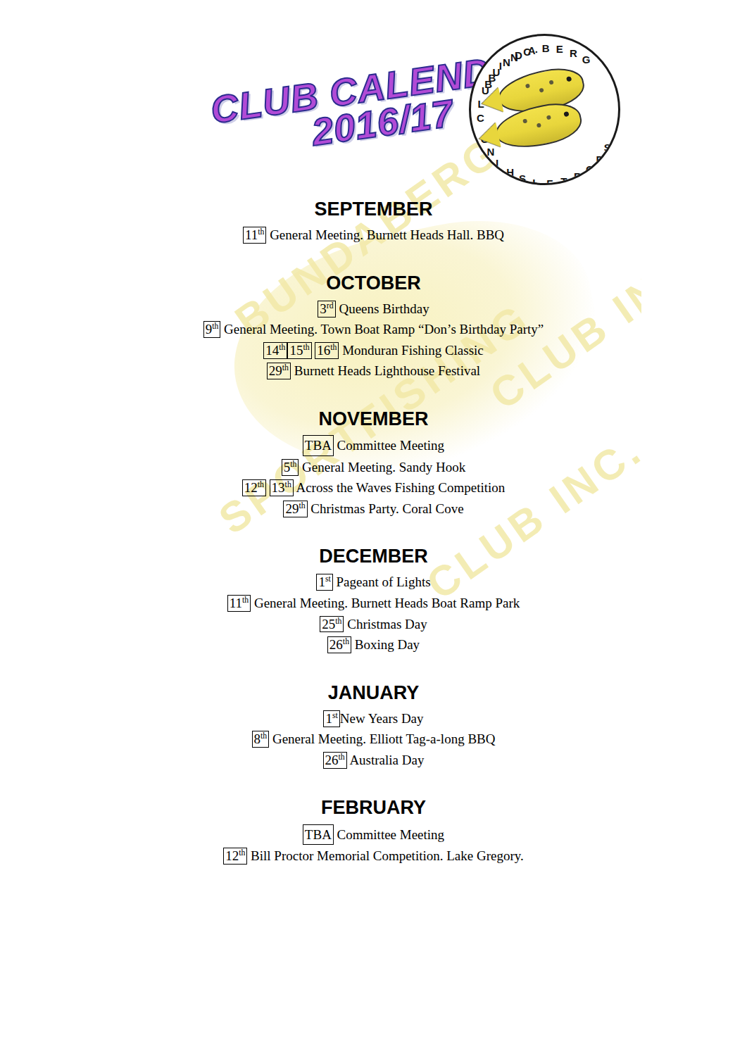BUNDABERG
SPORTFISHING
CLUB INC.
CLUB INC.
CLUB CALENDER
2016/17
B U N D A B E R G S P O R T F I S H I N G C L U B I N C .
September
11th General Meeting. Burnett Heads Hall. BBQ
October
3rd Queens Birthday
9th General Meeting. Town Boat Ramp “Don’s Birthday Party”
14th 15th 16th Monduran Fishing Classic
29th Burnett Heads Lighthouse Festival
November
TBA Committee Meeting
5th General Meeting. Sandy Hook
12th 13th Across the Waves Fishing Competition
29th Christmas Party. Coral Cove
December
1st Pageant of Lights
11th General Meeting. Burnett Heads Boat Ramp Park
25th Christmas Day
26th Boxing Day
January
1st New Years Day
8th General Meeting. Elliott Tag-a-long BBQ
26th Australia Day
February
TBA Committee Meeting
12th Bill Proctor Memorial Competition. Lake Gregory.